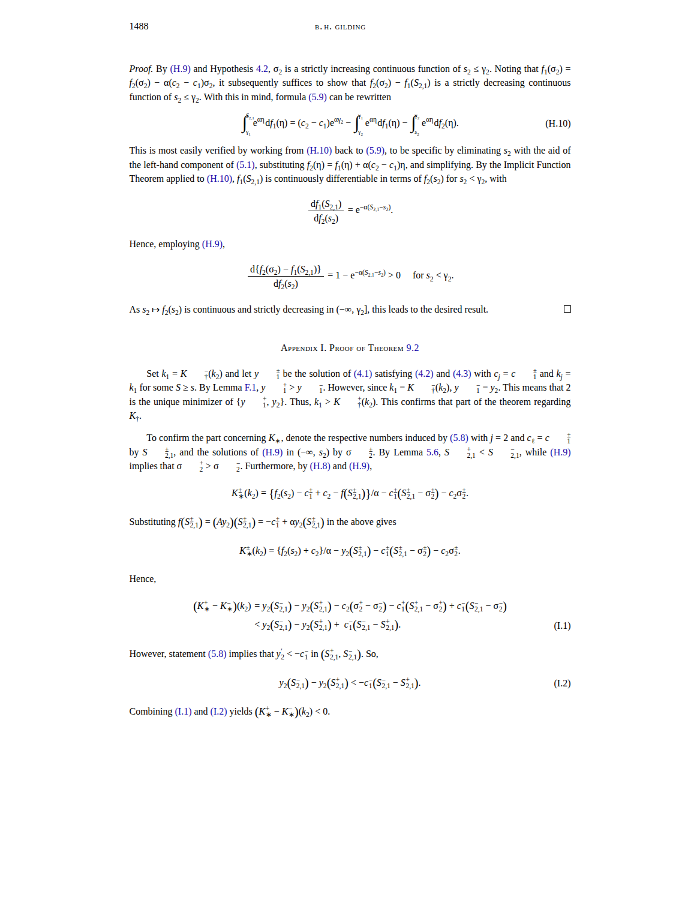1488 b. h. gilding
Proof. By (H.9) and Hypothesis 4.2, σ2 is a strictly increasing continuous function of s2 ≤ γ2. Noting that f1(σ2) = f2(σ2) − α(c2 − c1)σ2, it subsequently suffices to show that f2(σ2) − f1(S2,1) is a strictly decreasing continuous function of s2 ≤ γ2. With this in mind, formula (5.9) can be rewritten
∫S2,1 γ1 eαη df1(η) = (c2 − c1)eαγ2 − ∫γ1 γ2 eαη df1(η) − ∫γ2 s2 eαη df2(η). (H.10)
This is most easily verified by working from (H.10) back to (5.9), to be specific by eliminating s2 with the aid of the left-hand component of (5.1), substituting f2(η) = f1(η) + α(c2 − c1)η, and simplifying. By the Implicit Function Theorem applied to (H.10), f1(S2,1) is continuously differentiable in terms of f2(s2) for s2 < γ2, with
df1(S2,1) df2(s2) = e−α(S2,1−s2).
Hence, employing (H.9),
d{f2(σ2) − f1(S2,1)} df2(s2) = 1 − e−α(S2,1−s2) > 0 for s2 < γ2.
As s2 ↦ f2(s2) is continuous and strictly decreasing in (−∞, γ2], this leads to the desired result.
Appendix I. Proof of Theorem 9.2
Set k1 = K−†(k2) and let y±1 be the solution of (4.1) satisfying (4.2) and (4.3) with cj = c±1 and kj = k1 for some S ≥ s. By Lemma F.1, y+1 > y−1. However, since k1 = K−†(k2), y−1 = y2. This means that 2 is the unique minimizer of {y+1, y2}. Thus, k1 > K+†(k2). This confirms that part of the theorem regarding K†.
To confirm the part concerning K∗, denote the respective numbers induced by (5.8) with j = 2 and cℓ = c±1 by S±2,1, and the solutions of (H.9) in (−∞, s2) by σ±2. By Lemma 5.6, S+2,1 < S−2,1, while (H.9) implies that σ+2 > σ−2. Furthermore, by (H.8) and (H.9),
K±∗(k2) = {f2(s2) − c±1 + c2 − f(S±2,1)}/α − c±1(S±2,1 − σ±2) − c2σ±2.
Substituting f(S±2,1) = (Ay2)(S±2,1) = −c±1 + αy2(S±2,1) in the above gives
K±∗(k2) = {f2(s2) + c2}/α − y2(S±2,1) − c±1(S±2,1 − σ±2) − c2σ±2.
Hence,
| ( K + ∗ − K − ∗ ) ( k 2 ) | = y 2 ( S − 2,1 ) − y 2 ( S + 2,1 ) − c 2 ( σ + 2 − σ − 2 ) − c + 1 ( S + 2,1 − σ + 2 ) + c − 1 ( S − 2,1 − σ − 2 ) |
| | < y 2 ( S − 2,1 ) − y 2 ( S + 2,1 ) + c − 1 ( S − 2,1 − S + 2,1 ) . |
(I.1)
However, statement (5.8) implies that y′2 < −c−1 in (S+2,1, S−2,1). So,
y2(S−2,1) − y2(S+2,1) < −c−1(S−2,1 − S+2,1). (I.2)
Combining (I.1) and (I.2) yields (K+∗ − K−∗)(k2) < 0.